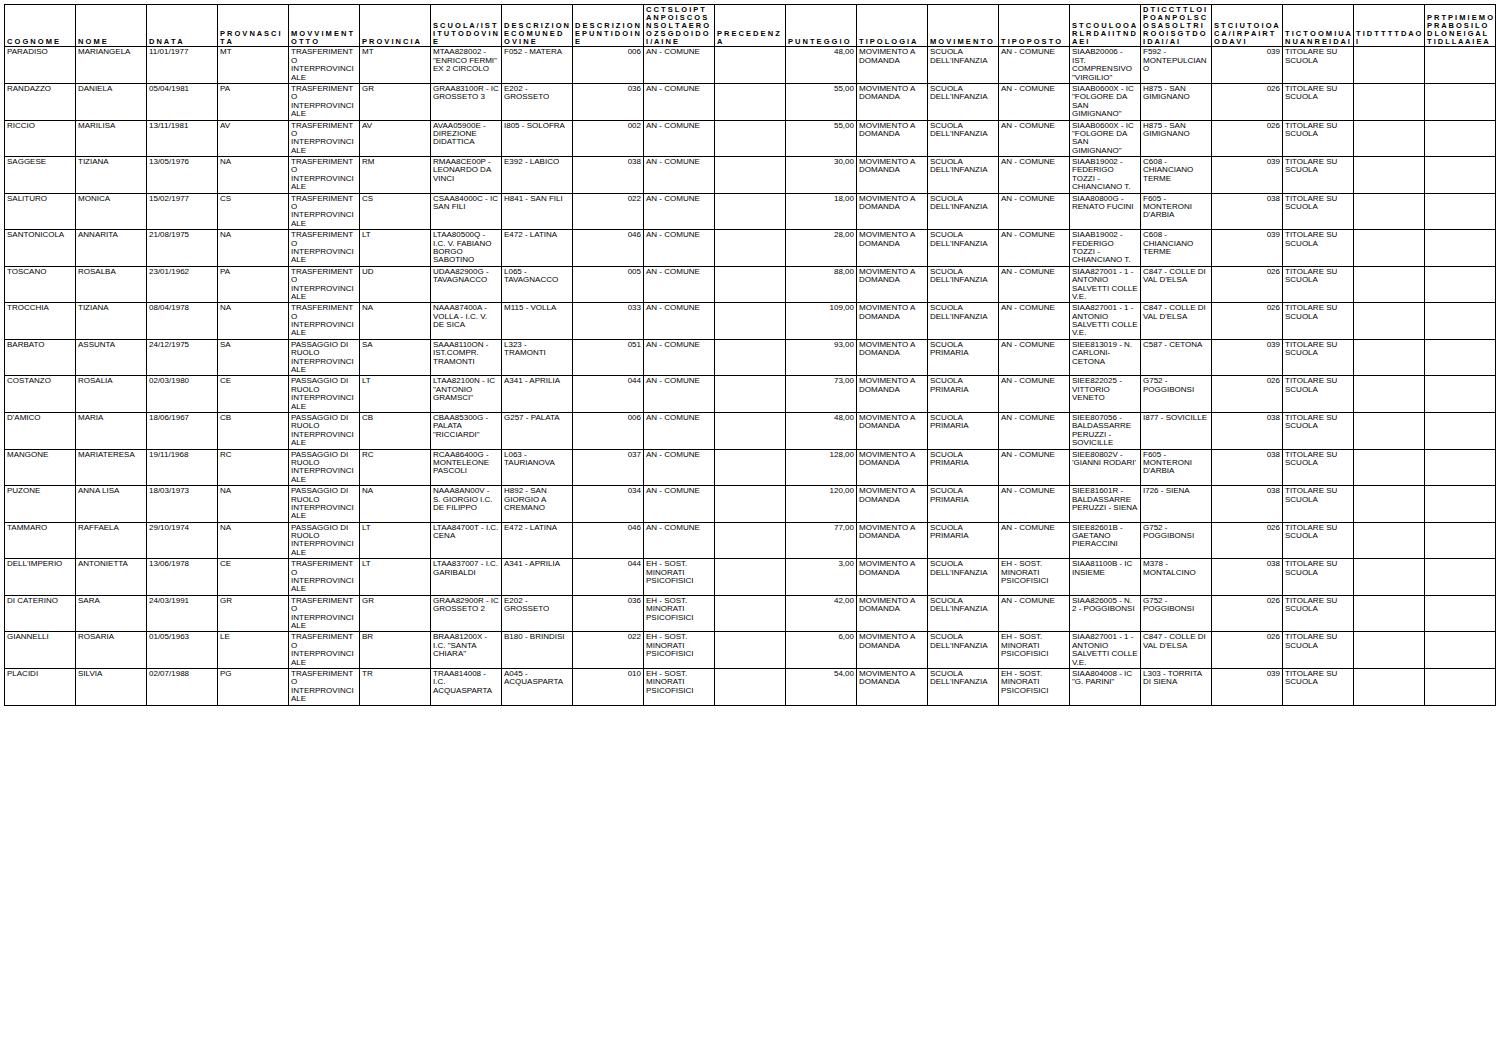| C O G N O M E | N O M E | D N A T A | P R O V N A S C I T A | M O V V I M E N T O T T O | P R O V I N C I A | S C U O L A / I S T I T U T O D O V I N E | D E S C R I Z I O N E C O M U N E D O V I N E | D E S C R I Z I O N E P U N T I D O I N E | C C T S L O I P T A N P O I S C O S N S O L T A E R O O Z S G D O I D O I / A I N E | P R E C E D E N Z A | P U N T E G G I O | T I P O L O G I A | M O V I M E N T O | T I P O P O S T O | S T C O U L O O A R L R D A I I T N D A E I | D T I C C T T L O I P O A N P O L S C O S A S O L T R I R O O I S G T D O I D A I / A I | S T C I U T O I O A C A / I R P A I R T O D A V I | T I C T O O M I U A N U A N R E I D A I | T I D T T T T D A O I | P R T P I M I E M O P R A B O S I L O D L O N E I G A L T I D L L A A I E A |
| --- | --- | --- | --- | --- | --- | --- | --- | --- | --- | --- | --- | --- | --- | --- | --- | --- | --- | --- | --- | --- |
| PARADISO | MARIANGELA | 11/01/1977 | MT | TRASFERIMENTO INTERPROVINCIALE | MT | MTAA828002 - "ENRICO FERMI" EX 2 CIRCOLO | F052 - MATERA | 006 | AN - COMUNE | | 48,00 | MOVIMENTO A DOMANDA | SCUOLA DELL'INFANZIA | AN - COMUNE | SIAAB20006 - IST. COMPRENSIVO "VIRGILIO" | F592 - MONTEPULCIANO | 039 | TITOLARE SU SCUOLA | | |
| RANDAZZO | DANIELA | 05/04/1981 | PA | TRASFERIMENTO INTERPROVINCIALE | GR | GRAA83100R - IC GROSSETO 3 | E202 - GROSSETO | 036 | AN - COMUNE | | 55,00 | MOVIMENTO A DOMANDA | SCUOLA DELL'INFANZIA | AN - COMUNE | SIAAB0600X - IC "FOLGORE DA SAN GIMIGNANO" | H875 - SAN GIMIGNANO | 026 | TITOLARE SU SCUOLA | | |
| RICCIO | MARILISA | 13/11/1981 | AV | TRASFERIMENTO INTERPROVINCIALE | AV | AVAA05900E - DIREZIONE DIDATTICA | I805 - SOLOFRA | 002 | AN - COMUNE | | 55,00 | MOVIMENTO A DOMANDA | SCUOLA DELL'INFANZIA | AN - COMUNE | SIAAB0600X - IC "FOLGORE DA SAN GIMIGNANO" | H875 - SAN GIMIGNANO | 026 | TITOLARE SU SCUOLA | | |
| SAGGESE | TIZIANA | 13/05/1976 | NA | TRASFERIMENTO INTERPROVINCIALE | RM | RMAA8CE00P - LEONARDO DA VINCI | E392 - LABICO | 038 | AN - COMUNE | | 30,00 | MOVIMENTO A DOMANDA | SCUOLA DELL'INFANZIA | AN - COMUNE | SIAAB19002 - FEDERIGO TOZZI - CHIANCIANO T. | C608 - CHIANCIANO TERME | 039 | TITOLARE SU SCUOLA | | |
| SALITURO | MONICA | 15/02/1977 | CS | TRASFERIMENTO INTERPROVINCIALE | CS | CSAA84000C - IC SAN FILI | H841 - SAN FILI | 022 | AN - COMUNE | | 18,00 | MOVIMENTO A DOMANDA | SCUOLA DELL'INFANZIA | AN - COMUNE | SIAA80800G - RENATO FUCINI | F605 - MONTERONI D'ARBIA | 038 | TITOLARE SU SCUOLA | | |
| SANTONICOLA | ANNARITA | 21/08/1975 | NA | TRASFERIMENTO INTERPROVINCIALE | LT | LTAA80500Q - I.C. V. FABIANO BORGO SABOTINO | E472 - LATINA | 046 | AN - COMUNE | | 28,00 | MOVIMENTO A DOMANDA | SCUOLA DELL'INFANZIA | AN - COMUNE | SIAAB19002 - FEDERIGO TOZZI - CHIANCIANO T. | C608 - CHIANCIANO TERME | 039 | TITOLARE SU SCUOLA | | |
| TOSCANO | ROSALBA | 23/01/1962 | PA | TRASFERIMENTO INTERPROVINCIALE | UD | UDAA82900G - TAVAGNACCO | L065 - TAVAGNACCO | 005 | AN - COMUNE | | 88,00 | MOVIMENTO A DOMANDA | SCUOLA DELL'INFANZIA | AN - COMUNE | SIAA827001 - 1 - ANTONIO SALVETTI COLLE V.E. | C847 - COLLE DI VAL D'ELSA | 026 | TITOLARE SU SCUOLA | | |
| TROCCHIA | TIZIANA | 08/04/1978 | NA | TRASFERIMENTO INTERPROVINCIALE | NA | NAAA87400A - VOLLA - I.C. V. DE SICA | M115 - VOLLA | 033 | AN - COMUNE | | 109,00 | MOVIMENTO A DOMANDA | SCUOLA DELL'INFANZIA | AN - COMUNE | SIAA827001 - 1 - ANTONIO SALVETTI COLLE V.E. | C847 - COLLE DI VAL D'ELSA | 026 | TITOLARE SU SCUOLA | | |
| BARBATO | ASSUNTA | 24/12/1975 | SA | PASSAGGIO DI RUOLO INTERPROVINCIALE | SA | SAAA8110ON - IST.COMPR. TRAMONTI | L323 - TRAMONTI | 051 | AN - COMUNE | | 93,00 | MOVIMENTO A DOMANDA | SCUOLA PRIMARIA | AN - COMUNE | SIEE813019 - N. CARLONI-CETONA | C587 - CETONA | 039 | TITOLARE SU SCUOLA | | |
| COSTANZO | ROSALIA | 02/03/1980 | CE | PASSAGGIO DI RUOLO INTERPROVINCIALE | LT | LTAA82100N - IC "ANTONIO GRAMSCI" | A341 - APRILIA | 044 | AN - COMUNE | | 73,00 | MOVIMENTO A DOMANDA | SCUOLA PRIMARIA | AN - COMUNE | SIEE822025 - VITTORIO VENETO | G752 - POGGIBONSI | 026 | TITOLARE SU SCUOLA | | |
| D'AMICO | MARIA | 18/06/1967 | CB | PASSAGGIO DI RUOLO INTERPROVINCIALE | CB | CBAA85300G - PALATA "RICCIARDI" | G257 - PALATA | 006 | AN - COMUNE | | 48,00 | MOVIMENTO A DOMANDA | SCUOLA PRIMARIA | AN - COMUNE | SIEE807056 - BALDASSARRE PERUZZI - SOVICILLE | I877 - SOVICILLE | 038 | TITOLARE SU SCUOLA | | |
| MANGONE | MARIATERESA | 19/11/1968 | RC | PASSAGGIO DI RUOLO INTERPROVINCIALE | RC | RCAA86400G - MONTELEONE PASCOLI | L063 - TAURIANOVA | 037 | AN - COMUNE | | 128,00 | MOVIMENTO A DOMANDA | SCUOLA PRIMARIA | AN - COMUNE | SIEE80802V - 'GIANNI RODARI' | F605 - MONTERONI D'ARBIA | 038 | TITOLARE SU SCUOLA | | |
| PUZONE | ANNA LISA | 18/03/1973 | NA | PASSAGGIO DI RUOLO INTERPROVINCIALE | NA | NAAA8AN00V - S. GIORGIO I.C. DE FILIPPO | H892 - SAN GIORGIO A CREMANO | 034 | AN - COMUNE | | 120,00 | MOVIMENTO A DOMANDA | SCUOLA PRIMARIA | AN - COMUNE | SIEE81601R - BALDASSARRE PERUZZI - SIENA | I726 - SIENA | 038 | TITOLARE SU SCUOLA | | |
| TAMMARO | RAFFAELA | 29/10/1974 | NA | PASSAGGIO DI RUOLO INTERPROVINCIALE | LT | LTAA84700T - I.C. CENA | E472 - LATINA | 046 | AN - COMUNE | | 77,00 | MOVIMENTO A DOMANDA | SCUOLA PRIMARIA | AN - COMUNE | SIEE82601B - GAETANO PIERACCINI | G752 - POGGIBONSI | 026 | TITOLARE SU SCUOLA | | |
| DELL'IMPERIO | ANTONIETTA | 13/06/1978 | CE | TRASFERIMENTO INTERPROVINCIALE | LT | LTAA837007 - I.C. GARIBALDI | A341 - APRILIA | 044 | EH - SOST. MINORATI PSICOFISICI | | 3,00 | MOVIMENTO A DOMANDA | SCUOLA DELL'INFANZIA | EH - SOST. MINORATI PSICOFISICI | SIAA81100B - IC INSIEME | M378 - MONTALCINO | 038 | TITOLARE SU SCUOLA | | |
| DI CATERINO | SARA | 24/03/1991 | GR | TRASFERIMENTO INTERPROVINCIALE | GR | GRAA82900R - IC GROSSETO 2 | E202 - GROSSETO | 036 | EH - SOST. MINORATI PSICOFISICI | | 42,00 | MOVIMENTO A DOMANDA | SCUOLA DELL'INFANZIA | AN - COMUNE | SIAA826005 - N. 2 - POGGIBONSI | G752 - POGGIBONSI | 026 | TITOLARE SU SCUOLA | | |
| GIANNELLI | ROSARIA | 01/05/1963 | LE | TRASFERIMENTO INTERPROVINCIALE | BR | BRAA81200X - I.C. "SANTA CHIARA" | B180 - BRINDISI | 022 | EH - SOST. MINORATI PSICOFISICI | | 6,00 | MOVIMENTO A DOMANDA | SCUOLA DELL'INFANZIA | EH - SOST. MINORATI PSICOFISICI | SIAA827001 - 1 - ANTONIO SALVETTI COLLE V.E. | C847 - COLLE DI VAL D'ELSA | 026 | TITOLARE SU SCUOLA | | |
| PLACIDI | SILVIA | 02/07/1988 | PG | TRASFERIMENTO INTERPROVINCIALE | TR | TRAA814008 - I.C. ACQUASPARTA | A045 - ACQUASPARTA | 010 | EH - SOST. MINORATI PSICOFISICI | | 54,00 | MOVIMENTO A DOMANDA | SCUOLA DELL'INFANZIA | EH - SOST. MINORATI PSICOFISICI | SIAA804008 - IC "G. PARINI" | L303 - TORRITA DI SIENA | 039 | TITOLARE SU SCUOLA | | |